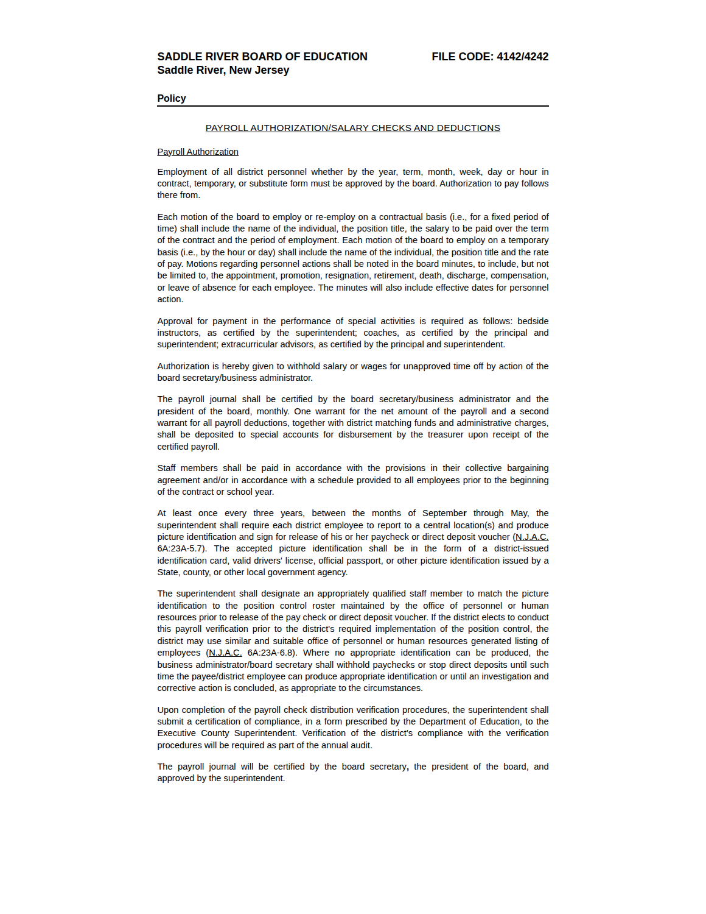SADDLE RIVER BOARD OF EDUCATION
Saddle River, New Jersey
FILE CODE: 4142/4242
Policy
PAYROLL AUTHORIZATION/SALARY CHECKS AND DEDUCTIONS
Payroll Authorization
Employment of all district personnel whether by the year, term, month, week, day or hour in contract, temporary, or substitute form must be approved by the board. Authorization to pay follows there from.
Each motion of the board to employ or re-employ on a contractual basis (i.e., for a fixed period of time) shall include the name of the individual, the position title, the salary to be paid over the term of the contract and the period of employment. Each motion of the board to employ on a temporary basis (i.e., by the hour or day) shall include the name of the individual, the position title and the rate of pay. Motions regarding personnel actions shall be noted in the board minutes, to include, but not be limited to, the appointment, promotion, resignation, retirement, death, discharge, compensation, or leave of absence for each employee. The minutes will also include effective dates for personnel action.
Approval for payment in the performance of special activities is required as follows: bedside instructors, as certified by the superintendent; coaches, as certified by the principal and superintendent; extracurricular advisors, as certified by the principal and superintendent.
Authorization is hereby given to withhold salary or wages for unapproved time off by action of the board secretary/business administrator.
The payroll journal shall be certified by the board secretary/business administrator and the president of the board, monthly. One warrant for the net amount of the payroll and a second warrant for all payroll deductions, together with district matching funds and administrative charges, shall be deposited to special accounts for disbursement by the treasurer upon receipt of the certified payroll.
Staff members shall be paid in accordance with the provisions in their collective bargaining agreement and/or in accordance with a schedule provided to all employees prior to the beginning of the contract or school year.
At least once every three years, between the months of September through May, the superintendent shall require each district employee to report to a central location(s) and produce picture identification and sign for release of his or her paycheck or direct deposit voucher (N.J.A.C. 6A:23A-5.7). The accepted picture identification shall be in the form of a district-issued identification card, valid drivers' license, official passport, or other picture identification issued by a State, county, or other local government agency.
The superintendent shall designate an appropriately qualified staff member to match the picture identification to the position control roster maintained by the office of personnel or human resources prior to release of the pay check or direct deposit voucher. If the district elects to conduct this payroll verification prior to the district's required implementation of the position control, the district may use similar and suitable office of personnel or human resources generated listing of employees (N.J.A.C. 6A:23A-6.8). Where no appropriate identification can be produced, the business administrator/board secretary shall withhold paychecks or stop direct deposits until such time the payee/district employee can produce appropriate identification or until an investigation and corrective action is concluded, as appropriate to the circumstances.
Upon completion of the payroll check distribution verification procedures, the superintendent shall submit a certification of compliance, in a form prescribed by the Department of Education, to the Executive County Superintendent. Verification of the district's compliance with the verification procedures will be required as part of the annual audit.
The payroll journal will be certified by the board secretary, the president of the board, and approved by the superintendent.